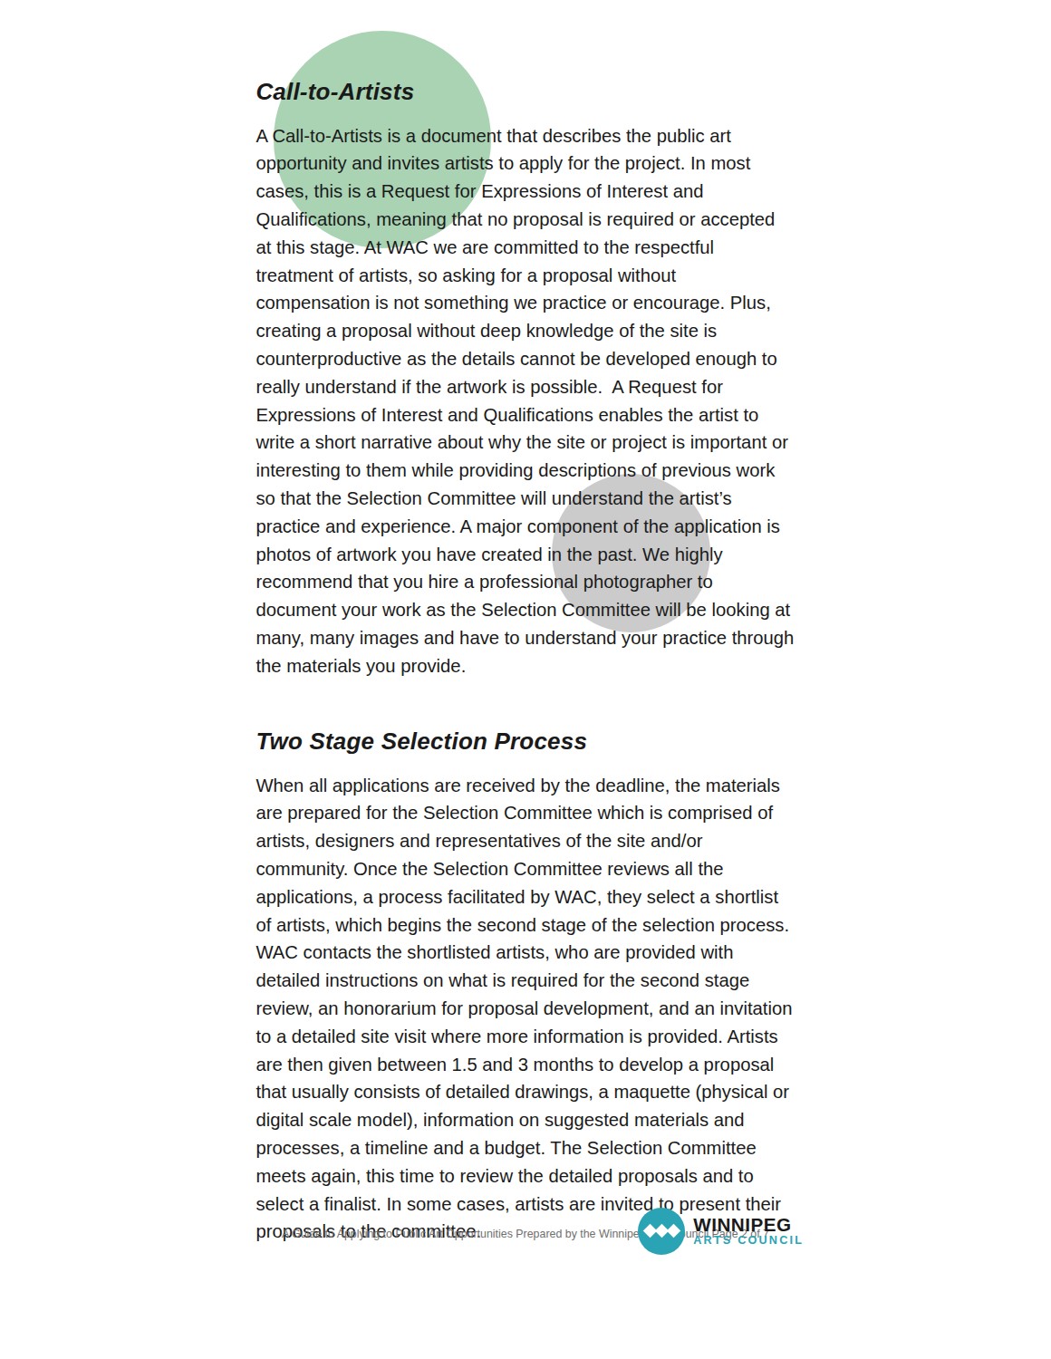Call-to-Artists
A Call-to-Artists is a document that describes the public art opportunity and invites artists to apply for the project. In most cases, this is a Request for Expressions of Interest and Qualifications, meaning that no proposal is required or accepted at this stage. At WAC we are committed to the respectful treatment of artists, so asking for a proposal without compensation is not something we practice or encourage. Plus, creating a proposal without deep knowledge of the site is counterproductive as the details cannot be developed enough to really understand if the artwork is possible. A Request for Expressions of Interest and Qualifications enables the artist to write a short narrative about why the site or project is important or interesting to them while providing descriptions of previous work so that the Selection Committee will understand the artist’s practice and experience. A major component of the application is photos of artwork you have created in the past. We highly recommend that you hire a professional photographer to document your work as the Selection Committee will be looking at many, many images and have to understand your practice through the materials you provide.
Two Stage Selection Process
When all applications are received by the deadline, the materials are prepared for the Selection Committee which is comprised of artists, designers and representatives of the site and/or community. Once the Selection Committee reviews all the applications, a process facilitated by WAC, they select a shortlist of artists, which begins the second stage of the selection process. WAC contacts the shortlisted artists, who are provided with detailed instructions on what is required for the second stage review, an honorarium for proposal development, and an invitation to a detailed site visit where more information is provided. Artists are then given between 1.5 and 3 months to develop a proposal that usually consists of detailed drawings, a maquette (physical or digital scale model), information on suggested materials and processes, a timeline and a budget. The Selection Committee meets again, this time to review the detailed proposals and to select a finalist. In some cases, artists are invited to present their proposals to the committee.
A Guide to Applying to Public Art Opportunities Prepared by the Winnipeg Arts Council Page 2 of 7
WINNIPEG
ARTS COUNCIL